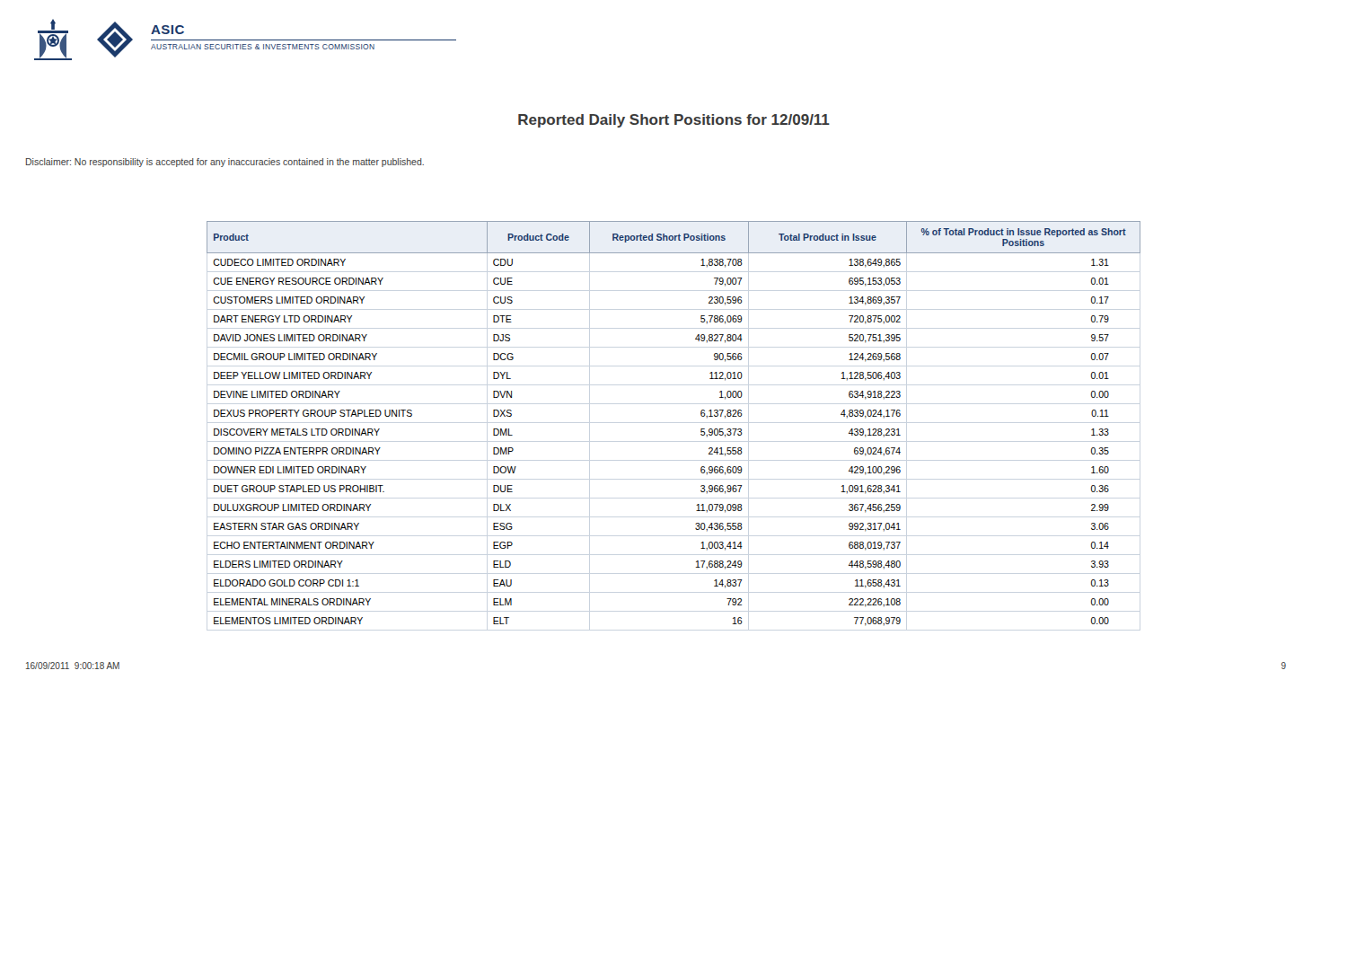ASIC
AUSTRALIAN SECURITIES & INVESTMENTS COMMISSION
Reported Daily Short Positions for 12/09/11
Disclaimer: No responsibility is accepted for any inaccuracies contained in the matter published.
| Product | Product Code | Reported Short Positions | Total Product in Issue | % of Total Product in Issue Reported as Short Positions |
| --- | --- | --- | --- | --- |
| CUDECO LIMITED ORDINARY | CDU | 1,838,708 | 138,649,865 | 1.31 |
| CUE ENERGY RESOURCE ORDINARY | CUE | 79,007 | 695,153,053 | 0.01 |
| CUSTOMERS LIMITED ORDINARY | CUS | 230,596 | 134,869,357 | 0.17 |
| DART ENERGY LTD ORDINARY | DTE | 5,786,069 | 720,875,002 | 0.79 |
| DAVID JONES LIMITED ORDINARY | DJS | 49,827,804 | 520,751,395 | 9.57 |
| DECMIL GROUP LIMITED ORDINARY | DCG | 90,566 | 124,269,568 | 0.07 |
| DEEP YELLOW LIMITED ORDINARY | DYL | 112,010 | 1,128,506,403 | 0.01 |
| DEVINE LIMITED ORDINARY | DVN | 1,000 | 634,918,223 | 0.00 |
| DEXUS PROPERTY GROUP STAPLED UNITS | DXS | 6,137,826 | 4,839,024,176 | 0.11 |
| DISCOVERY METALS LTD ORDINARY | DML | 5,905,373 | 439,128,231 | 1.33 |
| DOMINO PIZZA ENTERPR ORDINARY | DMP | 241,558 | 69,024,674 | 0.35 |
| DOWNER EDI LIMITED ORDINARY | DOW | 6,966,609 | 429,100,296 | 1.60 |
| DUET GROUP STAPLED US PROHIBIT. | DUE | 3,966,967 | 1,091,628,341 | 0.36 |
| DULUXGROUP LIMITED ORDINARY | DLX | 11,079,098 | 367,456,259 | 2.99 |
| EASTERN STAR GAS ORDINARY | ESG | 30,436,558 | 992,317,041 | 3.06 |
| ECHO ENTERTAINMENT ORDINARY | EGP | 1,003,414 | 688,019,737 | 0.14 |
| ELDERS LIMITED ORDINARY | ELD | 17,688,249 | 448,598,480 | 3.93 |
| ELDORADO GOLD CORP CDI 1:1 | EAU | 14,837 | 11,658,431 | 0.13 |
| ELEMENTAL MINERALS ORDINARY | ELM | 792 | 222,226,108 | 0.00 |
| ELEMENTOS LIMITED ORDINARY | ELT | 16 | 77,068,979 | 0.00 |
16/09/2011 9:00:18 AM 9